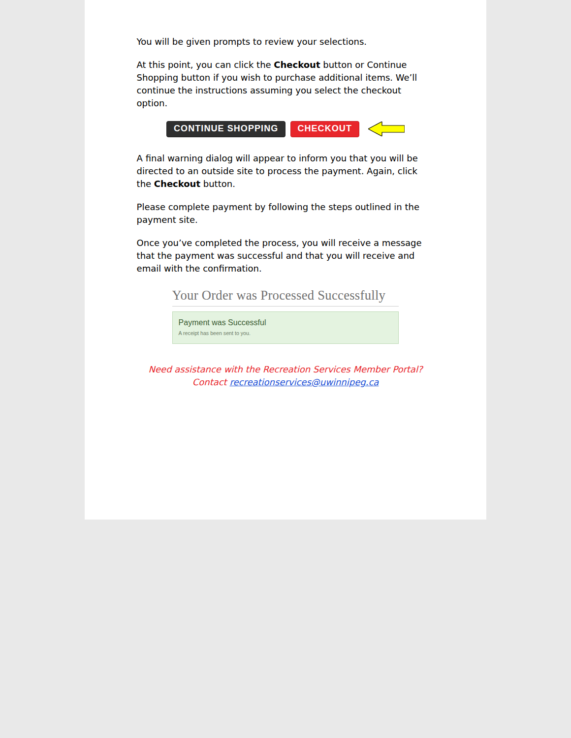You will be given prompts to review your selections.
At this point, you can click the Checkout button or Continue Shopping button if you wish to purchase additional items. We’ll continue the instructions assuming you select the checkout option.
CONTINUE SHOPPING CHECKOUT
A final warning dialog will appear to inform you that you will be directed to an outside site to process the payment. Again, click the Checkout button.
Please complete payment by following the steps outlined in the payment site.
Once you’ve completed the process, you will receive a message that the payment was successful and that you will receive and email with the confirmation.
Your Order was Processed Successfully
Payment was Successful
A receipt has been sent to you.
Need assistance with the Recreation Services Member Portal?
Contact recreationservices@uwinnipeg.ca